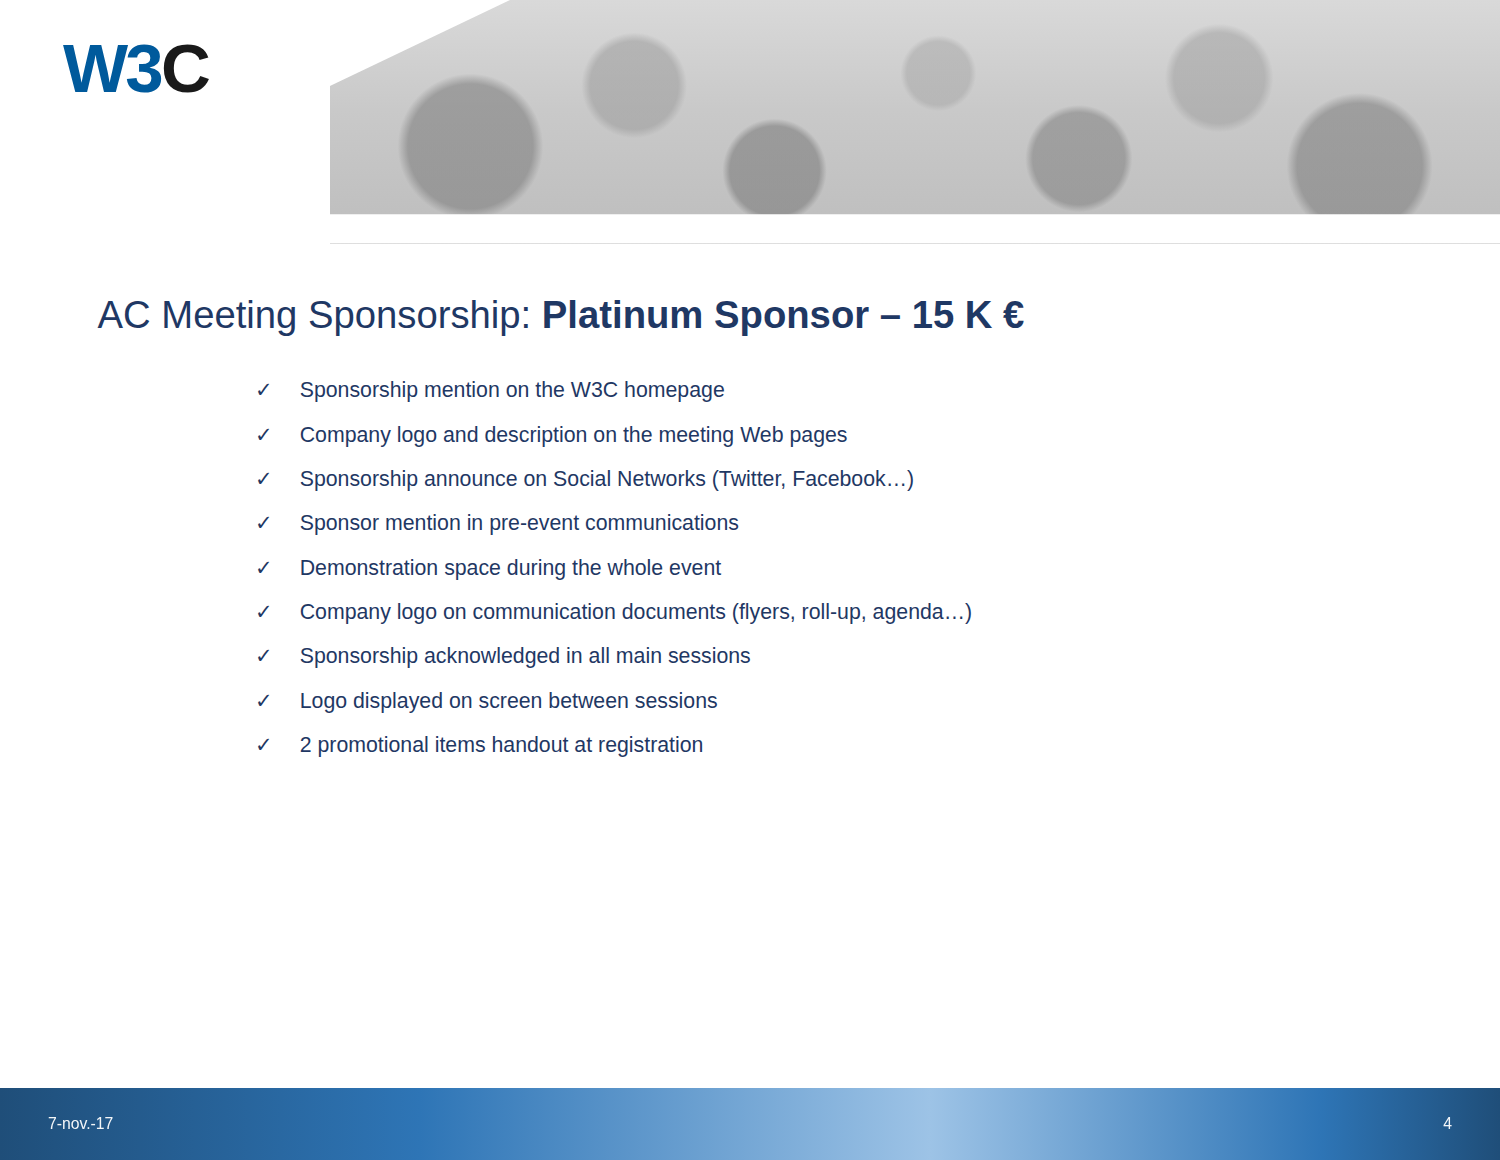W3C
AC Meeting Sponsorship: Platinum Sponsor – 15 K €
Sponsorship mention on the W3C homepage
Company logo and description on the meeting Web pages
Sponsorship announce on Social Networks (Twitter, Facebook…)
Sponsor mention in pre-event communications
Demonstration space during the whole event
Company logo on communication documents (flyers, roll-up, agenda…)
Sponsorship acknowledged in all main sessions
Logo displayed on screen between sessions
2 promotional items handout at registration
7-nov.-17 4